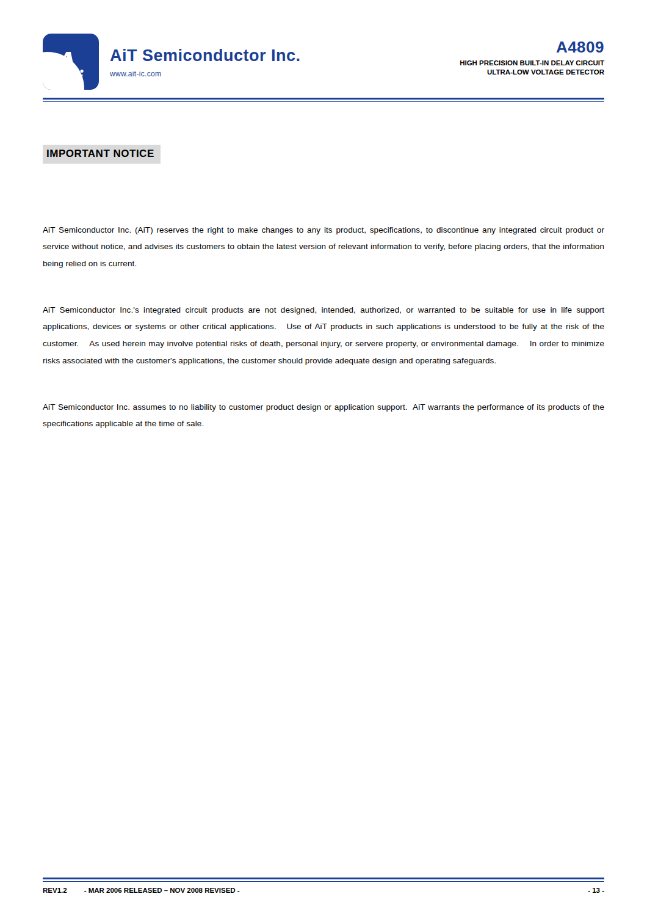Ai
AiT Semiconductor Inc.
www.ait-ic.com
A4809
HIGH PRECISION BUILT-IN DELAY CIRCUIT
ULTRA-LOW VOLTAGE DETECTOR
IMPORTANT NOTICE
AiT Semiconductor Inc. (AiT) reserves the right to make changes to any its product, specifications, to discontinue any integrated circuit product or service without notice, and advises its customers to obtain the latest version of relevant information to verify, before placing orders, that the information being relied on is current.
AiT Semiconductor Inc.'s integrated circuit products are not designed, intended, authorized, or warranted to be suitable for use in life support applications, devices or systems or other critical applications. Use of AiT products in such applications is understood to be fully at the risk of the customer. As used herein may involve potential risks of death, personal injury, or servere property, or environmental damage. In order to minimize risks associated with the customer's applications, the customer should provide adequate design and operating safeguards.
AiT Semiconductor Inc. assumes to no liability to customer product design or application support. AiT warrants the performance of its products of the specifications applicable at the time of sale.
REV1.2- MAR 2006 RELEASED – NOV 2008 REVISED -
- 13 -